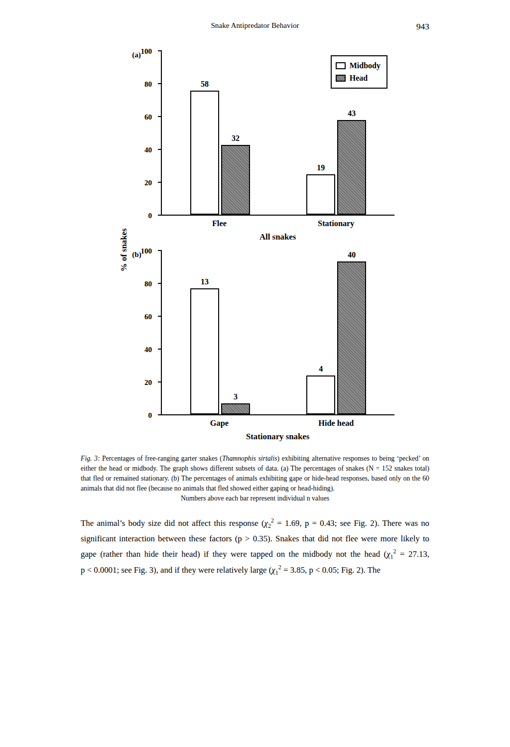Snake Antipredator Behavior 943
% of snakes
(a)
Midbody
Head
100
80
60
40
20
0
58
32
19
43
Flee Stationary
All snakes
(b)
100
80
60
40
20
0
13
3
4
40
Gape Hide head
Stationary snakes
Fig. 3: Percentages of free-ranging garter snakes (Thamnophis sirtalis) exhibiting alternative responses to being ‘pecked’ on either the head or midbody. The graph shows different subsets of data. (a) The percentages of snakes (N = 152 snakes total) that fled or remained stationary. (b) The percentages of animals exhibiting gape or hide-head responses, based only on the 60 animals that did not flee (because no animals that fled showed either gaping or head-hiding). Numbers above each bar represent individual n values
The animal’s body size did not affect this response (χ 22 = 1.69, p = 0.43; see Fig. 2). There was no significant interaction between these factors (p > 0.35). Snakes that did not flee were more likely to gape (rather than hide their head) if they were tapped on the midbody not the head (χ 12 = 27.13, p < 0.0001; see Fig. 3), and if they were relatively large (χ 12 = 3.85, p < 0.05; Fig. 2). The